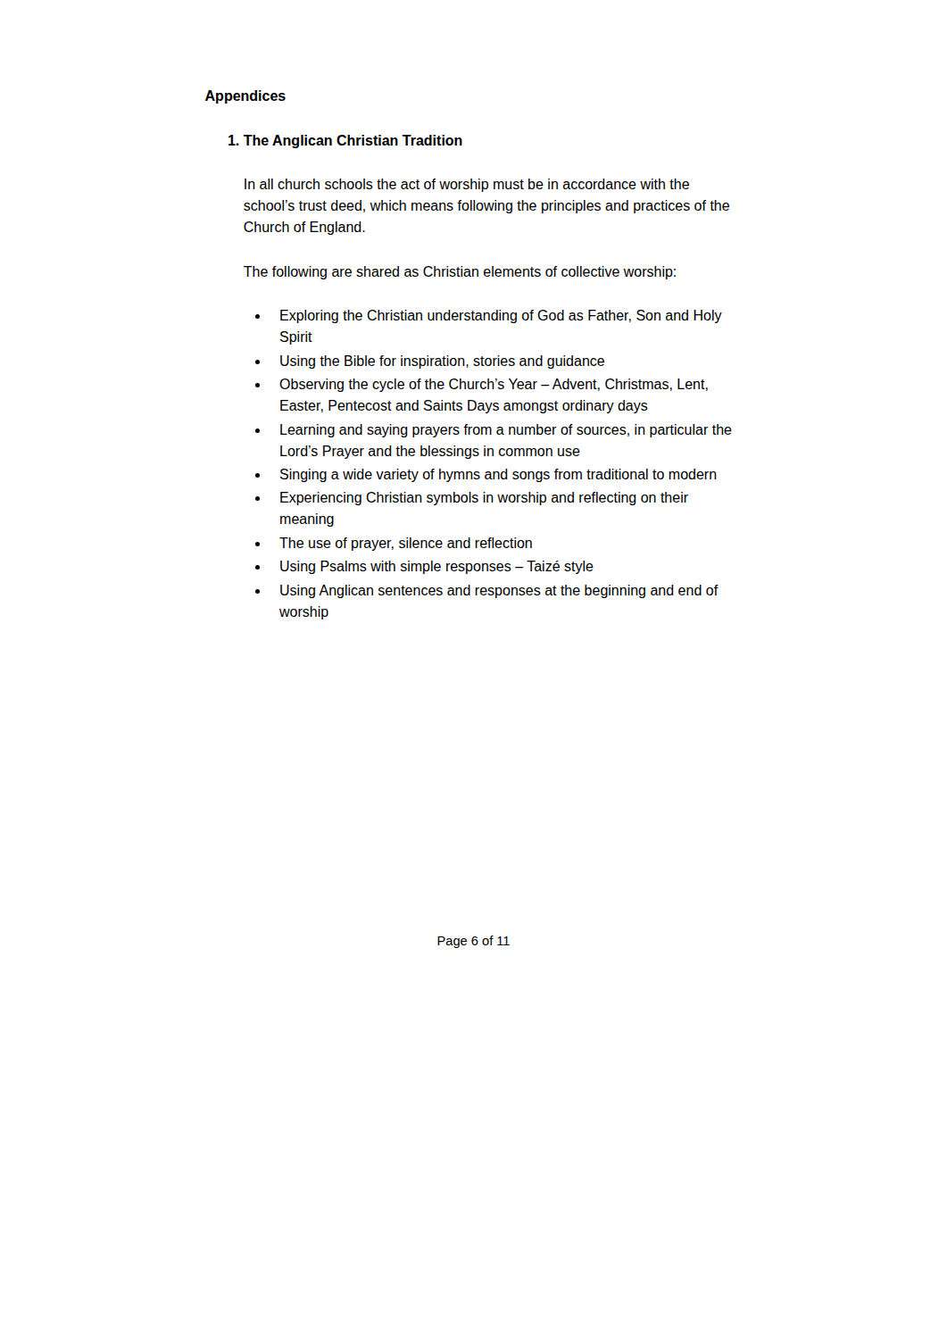Appendices
The Anglican Christian Tradition
In all church schools the act of worship must be in accordance with the school’s trust deed, which means following the principles and practices of the Church of England.
The following are shared as Christian elements of collective worship:
Exploring the Christian understanding of God as Father, Son and Holy Spirit
Using the Bible for inspiration, stories and guidance
Observing the cycle of the Church’s Year – Advent, Christmas, Lent, Easter, Pentecost and Saints Days amongst ordinary days
Learning and saying prayers from a number of sources, in particular the Lord’s Prayer and the blessings in common use
Singing a wide variety of hymns and songs from traditional to modern
Experiencing Christian symbols in worship and reflecting on their meaning
The use of prayer, silence and reflection
Using Psalms with simple responses – Taizé style
Using Anglican sentences and responses at the beginning and end of worship
Page 6 of 11